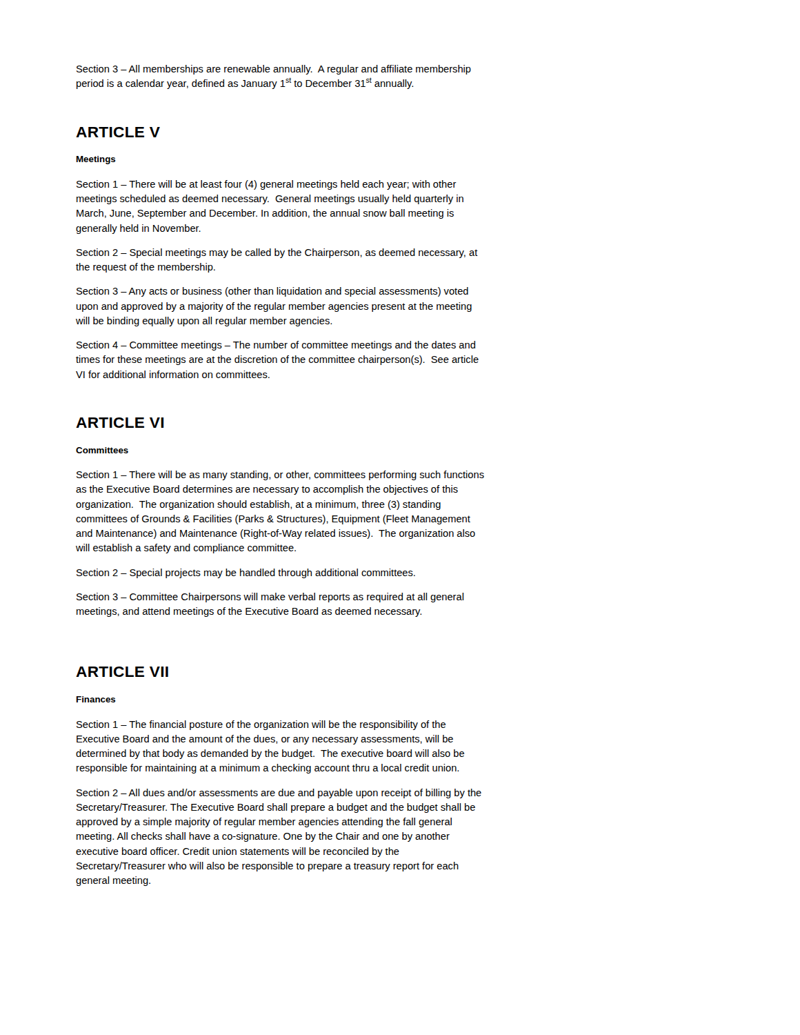Section 3 – All memberships are renewable annually. A regular and affiliate membership period is a calendar year, defined as January 1st to December 31st annually.
ARTICLE V
Meetings
Section 1 – There will be at least four (4) general meetings held each year; with other meetings scheduled as deemed necessary. General meetings usually held quarterly in March, June, September and December. In addition, the annual snow ball meeting is generally held in November.
Section 2 – Special meetings may be called by the Chairperson, as deemed necessary, at the request of the membership.
Section 3 – Any acts or business (other than liquidation and special assessments) voted upon and approved by a majority of the regular member agencies present at the meeting will be binding equally upon all regular member agencies.
Section 4 – Committee meetings – The number of committee meetings and the dates and times for these meetings are at the discretion of the committee chairperson(s). See article VI for additional information on committees.
ARTICLE VI
Committees
Section 1 – There will be as many standing, or other, committees performing such functions as the Executive Board determines are necessary to accomplish the objectives of this organization. The organization should establish, at a minimum, three (3) standing committees of Grounds & Facilities (Parks & Structures), Equipment (Fleet Management and Maintenance) and Maintenance (Right-of-Way related issues). The organization also will establish a safety and compliance committee.
Section 2 – Special projects may be handled through additional committees.
Section 3 – Committee Chairpersons will make verbal reports as required at all general meetings, and attend meetings of the Executive Board as deemed necessary.
ARTICLE VII
Finances
Section 1 – The financial posture of the organization will be the responsibility of the Executive Board and the amount of the dues, or any necessary assessments, will be determined by that body as demanded by the budget. The executive board will also be responsible for maintaining at a minimum a checking account thru a local credit union.
Section 2 – All dues and/or assessments are due and payable upon receipt of billing by the Secretary/Treasurer. The Executive Board shall prepare a budget and the budget shall be approved by a simple majority of regular member agencies attending the fall general meeting. All checks shall have a co-signature. One by the Chair and one by another executive board officer. Credit union statements will be reconciled by the Secretary/Treasurer who will also be responsible to prepare a treasury report for each general meeting.